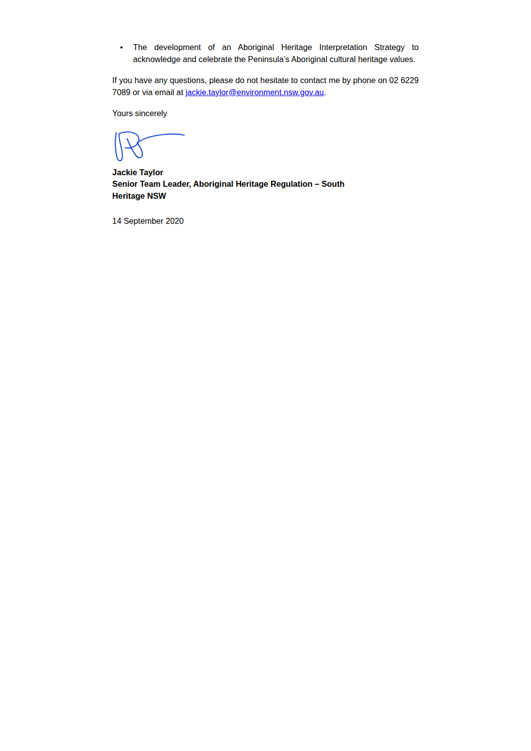The development of an Aboriginal Heritage Interpretation Strategy to acknowledge and celebrate the Peninsula’s Aboriginal cultural heritage values.
If you have any questions, please do not hesitate to contact me by phone on 02 6229 7089 or via email at jackie.taylor@environment.nsw.gov.au.
Yours sincerely
Jackie Taylor
Senior Team Leader, Aboriginal Heritage Regulation – South
Heritage NSW
14 September 2020